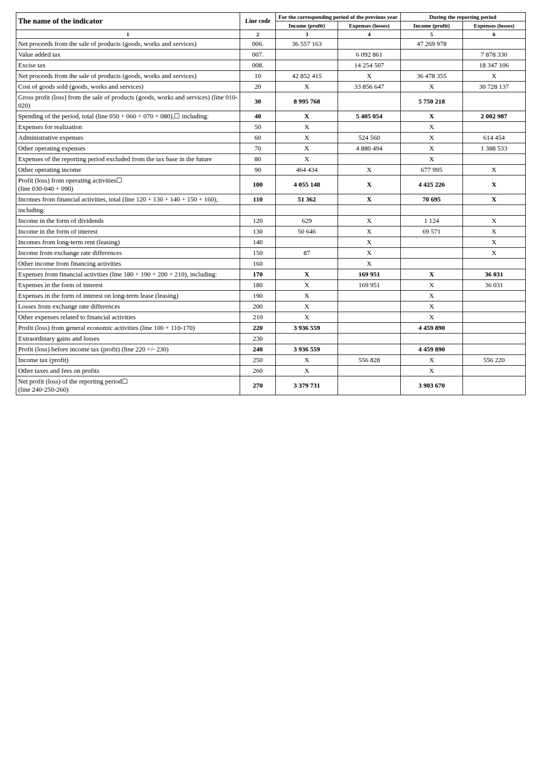| The name of the indicator | Line code | For the corresponding period of the previous year | During the reporting period |
| --- | --- | --- | --- |
| Income (profit) | Expenses (losses) | Income (profit) | Expenses (losses) |
| 1 | 2 | 3 | 4 | 5 | 6 |
| Net proceeds from the sale of products (goods, works and services) | 006. | 36 557 163 | | 47 269 978 | |
| Value added tax | 007. | | 6 092 861 | | 7 878 330 |
| Excise tax | 008. | | 14 254 507 | | 18 347 106 |
| Net proceeds from the sale of products (goods, works and services) | 10 | 42 852 415 | X | 36 478 355 | X |
| Cost of goods sold (goods, works and services) | 20 | X | 33 856 647 | X | 30 728 137 |
| Gross profit (loss) from the sale of products (goods, works and services) (line 010-020) | 30 | 8 995 768 | | 5 750 218 | |
| Spending of the period, total (line 050 + 060 + 070 + 080),☐ including: | 40 | X | 5 405 054 | X | 2 002 987 |
| Expenses for realization | 50 | X | | X | |
| Administrative expenses | 60 | X | 524 560 | X | 614 454 |
| Other operating expenses | 70 | X | 4 880 494 | X | 1 388 533 |
| Expenses of the reporting period excluded from the tax base in the future | 80 | X | | X | |
| Other operating income | 90 | 464 434 | X | 677 995 | X |
| Profit (loss) from operating activities☐ (line 030-040 + 090) | 100 | 4 055 148 | X | 4 425 226 | X |
| Incomes from financial activities, total (line 120 + 130 + 140 + 150 + 160), | 110 | 51 362 | X | 70 695 | X |
| including: | | | | | |
| Income in the form of dividends | 120 | 629 | X | 1 124 | X |
| Income in the form of interest | 130 | 50 646 | X | 69 571 | X |
| Incomes from long-term rent (leasing) | 140 | | X | | X |
| Income from exchange rate differences | 150 | 87 | X | | X |
| Other income from financing activities | 160 | | X | | |
| Expenses from financial activities (line 180 + 190 + 200 + 210), including: | 170 | X | 169 951 | X | 36 031 |
| Expenses in the form of interest | 180 | X | 169 951 | X | 36 031 |
| Expenses in the form of interest on long-term lease (leasing) | 190 | X | | X | |
| Losses from exchange rate differences | 200 | X | | X | |
| Other expenses related to financial activities | 210 | X | | X | |
| Profit (loss) from general economic activities (line 100 + 110-170) | 220 | 3 936 559 | | 4 459 890 | |
| Extraordinary gains and losses | 230 | | | | |
| Profit (loss) before income tax (profit) (line 220 +/- 230) | 240 | 3 936 559 | | 4 459 890 | |
| Income tax (profit) | 250 | X | 556 828 | X | 556 220 |
| Other taxes and fees on profits | 260 | X | | X | |
| Net profit (loss) of the reporting period☐ (line 240-250-260) | 270 | 3 379 731 | | 3 903 670 | |